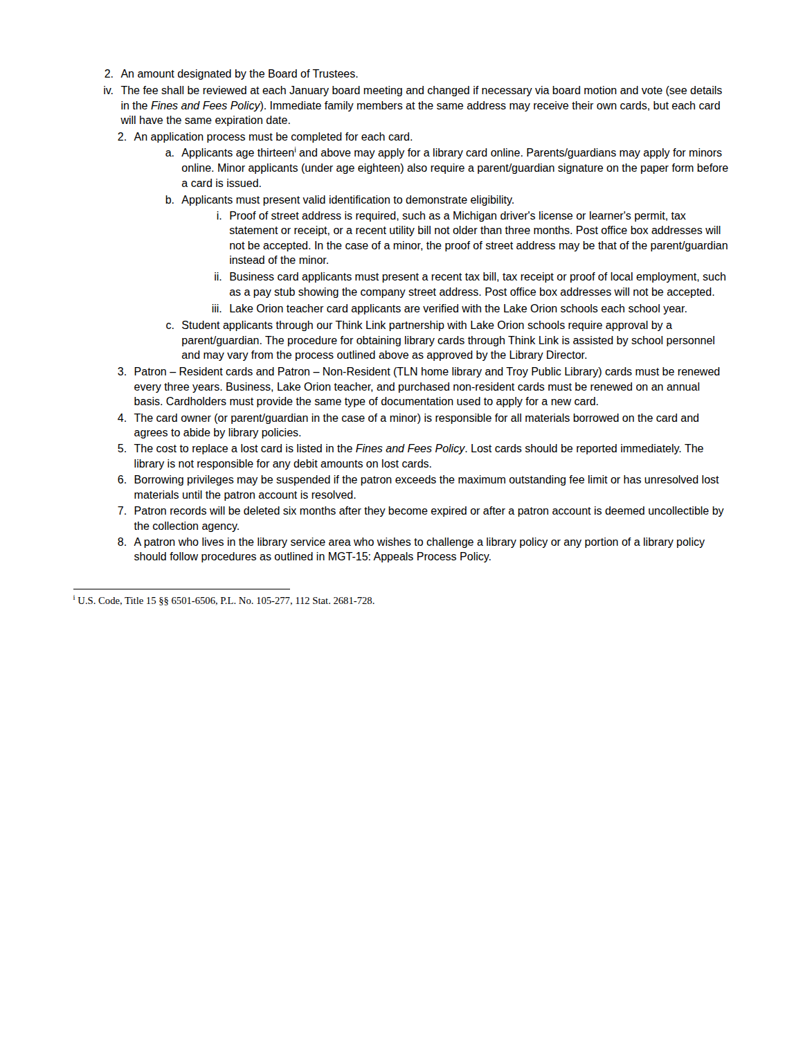2. An amount designated by the Board of Trustees.
iv. The fee shall be reviewed at each January board meeting and changed if necessary via board motion and vote (see details in the Fines and Fees Policy). Immediate family members at the same address may receive their own cards, but each card will have the same expiration date.
2. An application process must be completed for each card.
a. Applicants age thirteeni and above may apply for a library card online. Parents/guardians may apply for minors online. Minor applicants (under age eighteen) also require a parent/guardian signature on the paper form before a card is issued.
b. Applicants must present valid identification to demonstrate eligibility.
i. Proof of street address is required, such as a Michigan driver's license or learner's permit, tax statement or receipt, or a recent utility bill not older than three months. Post office box addresses will not be accepted. In the case of a minor, the proof of street address may be that of the parent/guardian instead of the minor.
ii. Business card applicants must present a recent tax bill, tax receipt or proof of local employment, such as a pay stub showing the company street address. Post office box addresses will not be accepted.
iii. Lake Orion teacher card applicants are verified with the Lake Orion schools each school year.
c. Student applicants through our Think Link partnership with Lake Orion schools require approval by a parent/guardian. The procedure for obtaining library cards through Think Link is assisted by school personnel and may vary from the process outlined above as approved by the Library Director.
3. Patron – Resident cards and Patron – Non-Resident (TLN home library and Troy Public Library) cards must be renewed every three years. Business, Lake Orion teacher, and purchased non-resident cards must be renewed on an annual basis. Cardholders must provide the same type of documentation used to apply for a new card.
4. The card owner (or parent/guardian in the case of a minor) is responsible for all materials borrowed on the card and agrees to abide by library policies.
5. The cost to replace a lost card is listed in the Fines and Fees Policy. Lost cards should be reported immediately. The library is not responsible for any debit amounts on lost cards.
6. Borrowing privileges may be suspended if the patron exceeds the maximum outstanding fee limit or has unresolved lost materials until the patron account is resolved.
7. Patron records will be deleted six months after they become expired or after a patron account is deemed uncollectible by the collection agency.
8. A patron who lives in the library service area who wishes to challenge a library policy or any portion of a library policy should follow procedures as outlined in MGT-15: Appeals Process Policy.
i U.S. Code, Title 15 §§ 6501-6506, P.L. No. 105-277, 112 Stat. 2681-728.